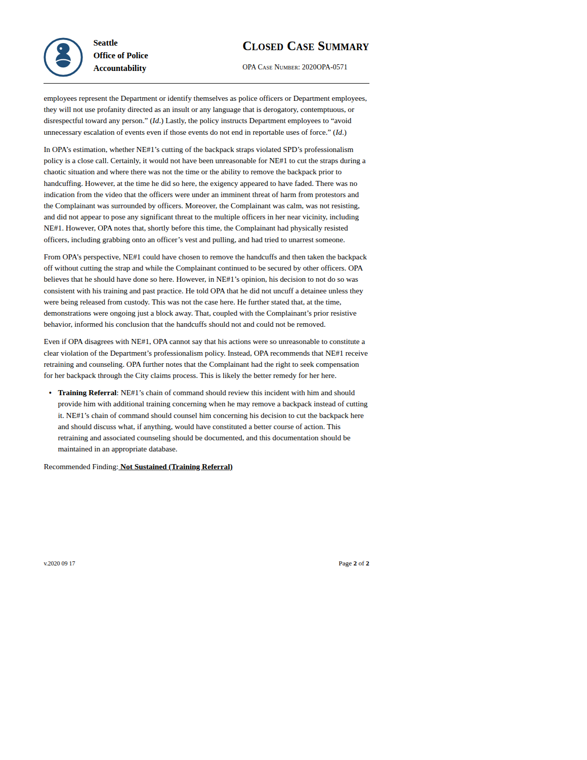Seattle Office of Police Accountability
Closed Case Summary
OPA Case Number: 2020OPA-0571
employees represent the Department or identify themselves as police officers or Department employees, they will not use profanity directed as an insult or any language that is derogatory, contemptuous, or disrespectful toward any person.” (Id.) Lastly, the policy instructs Department employees to “avoid unnecessary escalation of events even if those events do not end in reportable uses of force.” (Id.)
In OPA’s estimation, whether NE#1’s cutting of the backpack straps violated SPD’s professionalism policy is a close call. Certainly, it would not have been unreasonable for NE#1 to cut the straps during a chaotic situation and where there was not the time or the ability to remove the backpack prior to handcuffing. However, at the time he did so here, the exigency appeared to have faded. There was no indication from the video that the officers were under an imminent threat of harm from protestors and the Complainant was surrounded by officers. Moreover, the Complainant was calm, was not resisting, and did not appear to pose any significant threat to the multiple officers in her near vicinity, including NE#1. However, OPA notes that, shortly before this time, the Complainant had physically resisted officers, including grabbing onto an officer’s vest and pulling, and had tried to unarrest someone.
From OPA’s perspective, NE#1 could have chosen to remove the handcuffs and then taken the backpack off without cutting the strap and while the Complainant continued to be secured by other officers. OPA believes that he should have done so here. However, in NE#1’s opinion, his decision to not do so was consistent with his training and past practice. He told OPA that he did not uncuff a detainee unless they were being released from custody. This was not the case here. He further stated that, at the time, demonstrations were ongoing just a block away. That, coupled with the Complainant’s prior resistive behavior, informed his conclusion that the handcuffs should not and could not be removed.
Even if OPA disagrees with NE#1, OPA cannot say that his actions were so unreasonable to constitute a clear violation of the Department’s professionalism policy. Instead, OPA recommends that NE#1 receive retraining and counseling. OPA further notes that the Complainant had the right to seek compensation for her backpack through the City claims process. This is likely the better remedy for her here.
Training Referral: NE#1’s chain of command should review this incident with him and should provide him with additional training concerning when he may remove a backpack instead of cutting it. NE#1’s chain of command should counsel him concerning his decision to cut the backpack here and should discuss what, if anything, would have constituted a better course of action. This retraining and associated counseling should be documented, and this documentation should be maintained in an appropriate database.
Recommended Finding: Not Sustained (Training Referral)
v.2020 09 17
Page 2 of 2